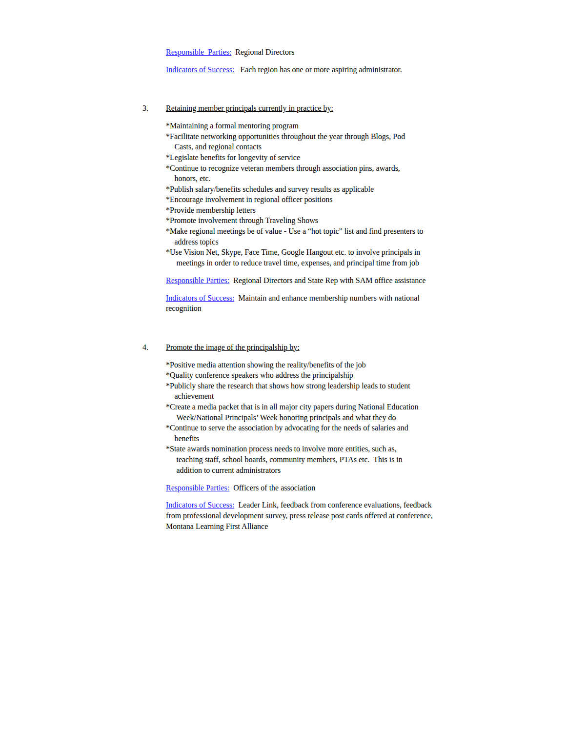Responsible Parties: Regional Directors
Indicators of Success: Each region has one or more aspiring administrator.
3. Retaining member principals currently in practice by:
*Maintaining a formal mentoring program
*Facilitate networking opportunities throughout the year through Blogs, Pod
Casts, and regional contacts
*Legislate benefits for longevity of service
*Continue to recognize veteran members through association pins, awards,
honors, etc.
*Publish salary/benefits schedules and survey results as applicable
*Encourage involvement in regional officer positions
*Provide membership letters
*Promote involvement through Traveling Shows
*Make regional meetings be of value - Use a “hot topic” list and find presenters to
address topics
*Use Vision Net, Skype, Face Time, Google Hangout etc. to involve principals in
meetings in order to reduce travel time, expenses, and principal time from job
Responsible Parties: Regional Directors and State Rep with SAM office assistance
Indicators of Success: Maintain and enhance membership numbers with national recognition
4. Promote the image of the principalship by:
*Positive media attention showing the reality/benefits of the job
*Quality conference speakers who address the principalship
*Publicly share the research that shows how strong leadership leads to student
achievement
*Create a media packet that is in all major city papers during National Education
Week/National Principals’ Week honoring principals and what they do
*Continue to serve the association by advocating for the needs of salaries and
benefits
*State awards nomination process needs to involve more entities, such as,
teaching staff, school boards, community members, PTAs etc. This is in
addition to current administrators
Responsible Parties: Officers of the association
Indicators of Success: Leader Link, feedback from conference evaluations, feedback from professional development survey, press release post cards offered at conference, Montana Learning First Alliance